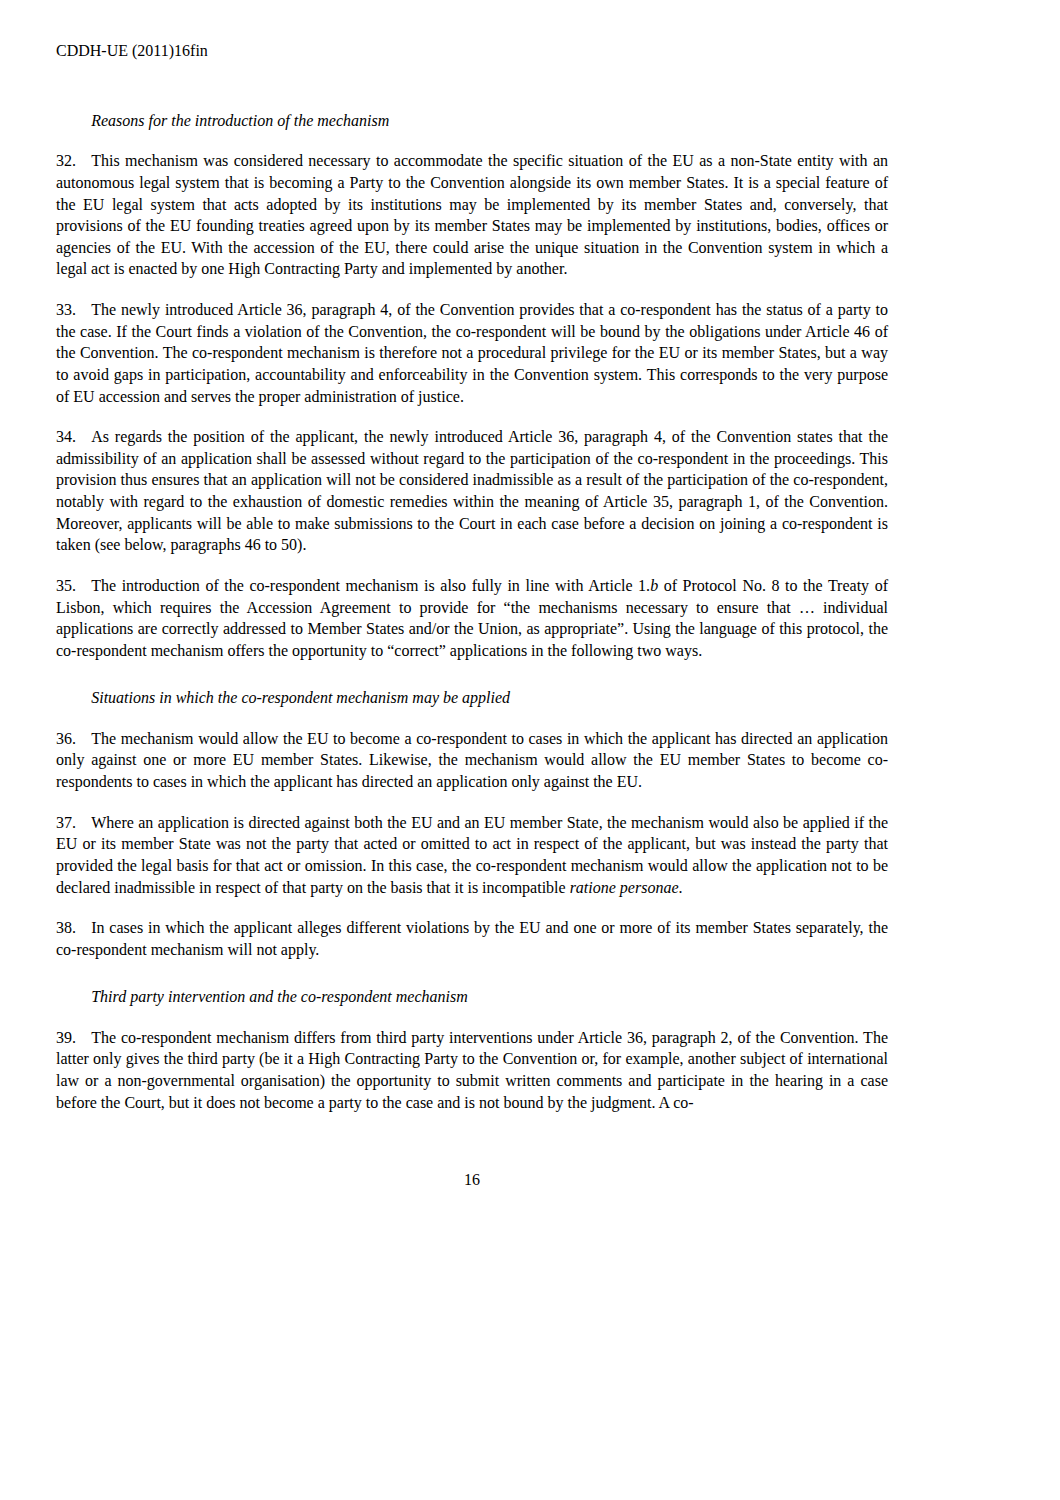CDDH-UE (2011)16fin
Reasons for the introduction of the mechanism
32. This mechanism was considered necessary to accommodate the specific situation of the EU as a non-State entity with an autonomous legal system that is becoming a Party to the Convention alongside its own member States. It is a special feature of the EU legal system that acts adopted by its institutions may be implemented by its member States and, conversely, that provisions of the EU founding treaties agreed upon by its member States may be implemented by institutions, bodies, offices or agencies of the EU. With the accession of the EU, there could arise the unique situation in the Convention system in which a legal act is enacted by one High Contracting Party and implemented by another.
33. The newly introduced Article 36, paragraph 4, of the Convention provides that a co-respondent has the status of a party to the case. If the Court finds a violation of the Convention, the co-respondent will be bound by the obligations under Article 46 of the Convention. The co-respondent mechanism is therefore not a procedural privilege for the EU or its member States, but a way to avoid gaps in participation, accountability and enforceability in the Convention system. This corresponds to the very purpose of EU accession and serves the proper administration of justice.
34. As regards the position of the applicant, the newly introduced Article 36, paragraph 4, of the Convention states that the admissibility of an application shall be assessed without regard to the participation of the co-respondent in the proceedings. This provision thus ensures that an application will not be considered inadmissible as a result of the participation of the co-respondent, notably with regard to the exhaustion of domestic remedies within the meaning of Article 35, paragraph 1, of the Convention. Moreover, applicants will be able to make submissions to the Court in each case before a decision on joining a co-respondent is taken (see below, paragraphs 46 to 50).
35. The introduction of the co-respondent mechanism is also fully in line with Article 1.b of Protocol No. 8 to the Treaty of Lisbon, which requires the Accession Agreement to provide for “the mechanisms necessary to ensure that … individual applications are correctly addressed to Member States and/or the Union, as appropriate”. Using the language of this protocol, the co-respondent mechanism offers the opportunity to “correct” applications in the following two ways.
Situations in which the co-respondent mechanism may be applied
36. The mechanism would allow the EU to become a co-respondent to cases in which the applicant has directed an application only against one or more EU member States. Likewise, the mechanism would allow the EU member States to become co-respondents to cases in which the applicant has directed an application only against the EU.
37. Where an application is directed against both the EU and an EU member State, the mechanism would also be applied if the EU or its member State was not the party that acted or omitted to act in respect of the applicant, but was instead the party that provided the legal basis for that act or omission. In this case, the co-respondent mechanism would allow the application not to be declared inadmissible in respect of that party on the basis that it is incompatible ratione personae.
38. In cases in which the applicant alleges different violations by the EU and one or more of its member States separately, the co-respondent mechanism will not apply.
Third party intervention and the co-respondent mechanism
39. The co-respondent mechanism differs from third party interventions under Article 36, paragraph 2, of the Convention. The latter only gives the third party (be it a High Contracting Party to the Convention or, for example, another subject of international law or a non-governmental organisation) the opportunity to submit written comments and participate in the hearing in a case before the Court, but it does not become a party to the case and is not bound by the judgment. A co-
16